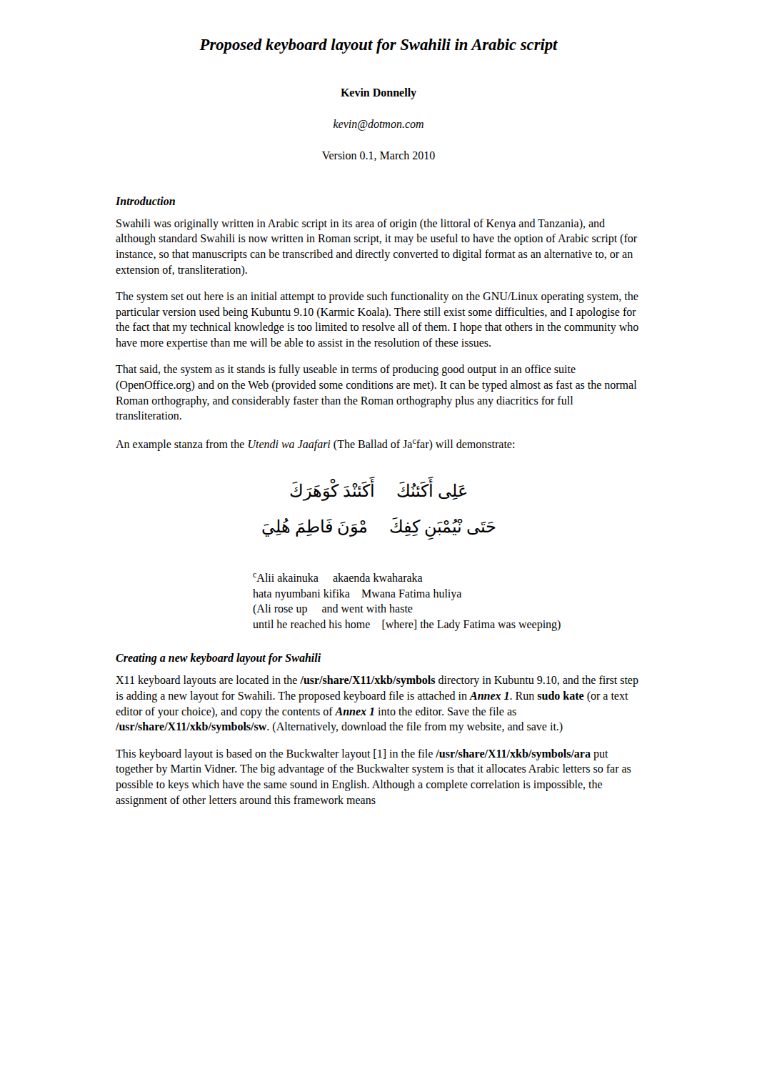Proposed keyboard layout for Swahili in Arabic script
Kevin Donnelly
kevin@dotmon.com
Version 0.1, March 2010
Introduction
Swahili was originally written in Arabic script in its area of origin (the littoral of Kenya and Tanzania), and although standard Swahili is now written in Roman script, it may be useful to have the option of Arabic script (for instance, so that manuscripts can be transcribed and directly converted to digital format as an alternative to, or an extension of, transliteration).
The system set out here is an initial attempt to provide such functionality on the GNU/Linux operating system, the particular version used being Kubuntu 9.10 (Karmic Koala). There still exist some difficulties, and I apologise for the fact that my technical knowledge is too limited to resolve all of them. I hope that others in the community who have more expertise than me will be able to assist in the resolution of these issues.
That said, the system as it stands is fully useable in terms of producing good output in an office suite (OpenOffice.org) and on the Web (provided some conditions are met). It can be typed almost as fast as the normal Roman orthography, and considerably faster than the Roman orthography plus any diacritics for full transliteration.
An example stanza from the Utendi wa Jaafari (The Ballad of Jacfar) will demonstrate:
عَلِى أَكَئنُكَ أَكَئنْدَ كْوَهَرَكَ
حَتَى نْيُمْبَنِ كِفِكَ مْوَنَ فَاطِمَ هُلِيَ
cAlii akainuka akaenda kwaharaka
hata nyumbani kifika Mwana Fatima huliya
(Ali rose up and went with haste
until he reached his home [where] the Lady Fatima was weeping)
Creating a new keyboard layout for Swahili
X11 keyboard layouts are located in the /usr/share/X11/xkb/symbols directory in Kubuntu 9.10, and the first step is adding a new layout for Swahili. The proposed keyboard file is attached in Annex 1. Run sudo kate (or a text editor of your choice), and copy the contents of Annex 1 into the editor. Save the file as /usr/share/X11/xkb/symbols/sw. (Alternatively, download the file from my website, and save it.)
This keyboard layout is based on the Buckwalter layout [1] in the file /usr/share/X11/xkb/symbols/ara put together by Martin Vidner. The big advantage of the Buckwalter system is that it allocates Arabic letters so far as possible to keys which have the same sound in English. Although a complete correlation is impossible, the assignment of other letters around this framework means